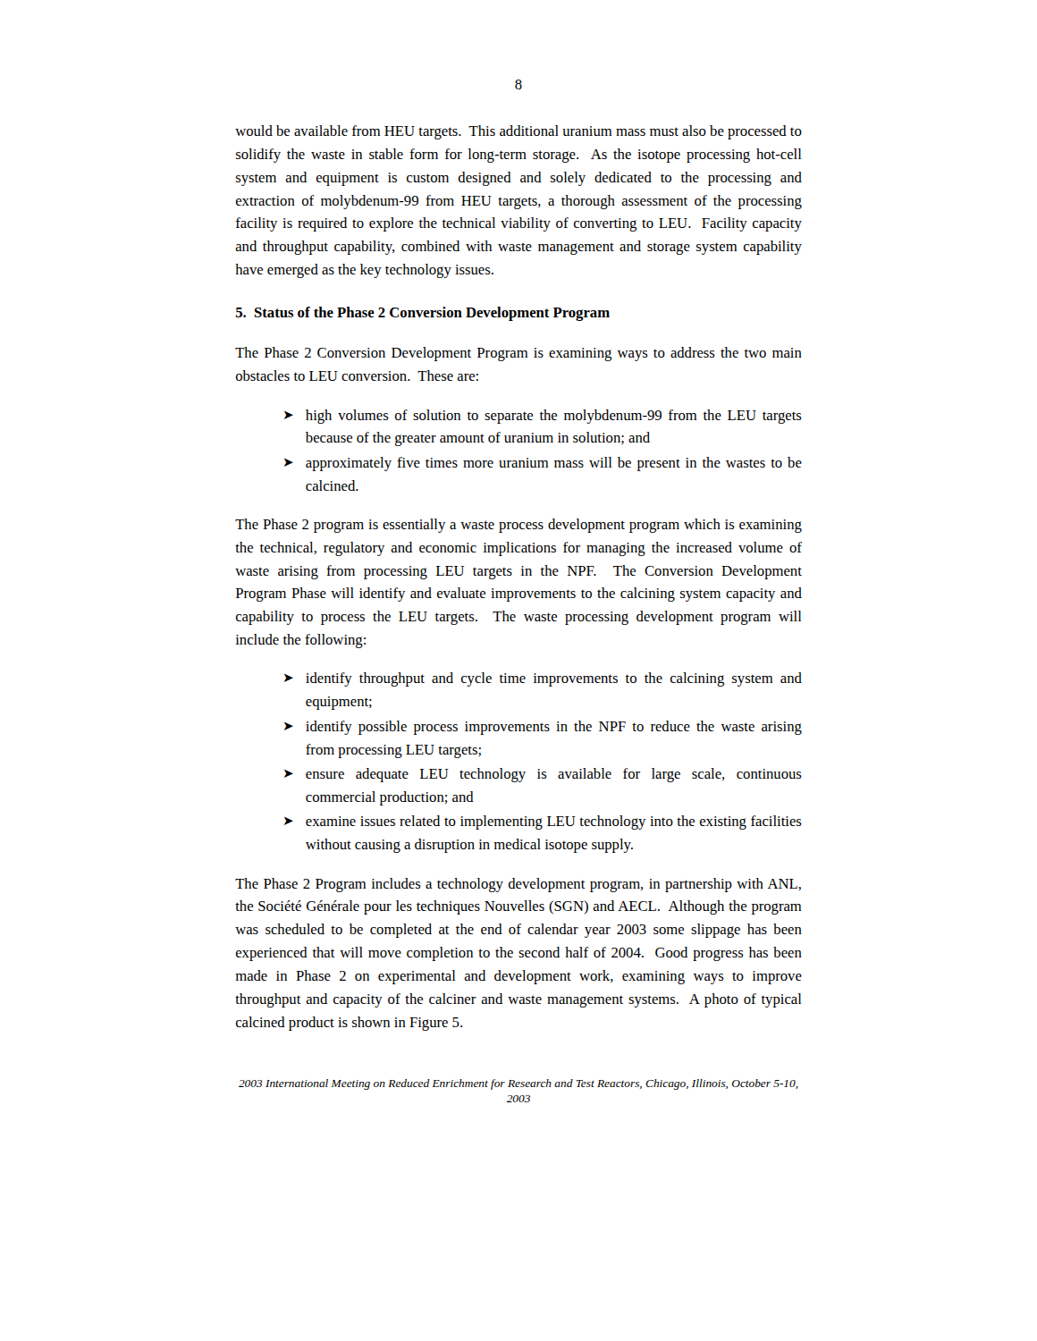8
would be available from HEU targets. This additional uranium mass must also be processed to solidify the waste in stable form for long-term storage. As the isotope processing hot-cell system and equipment is custom designed and solely dedicated to the processing and extraction of molybdenum-99 from HEU targets, a thorough assessment of the processing facility is required to explore the technical viability of converting to LEU. Facility capacity and throughput capability, combined with waste management and storage system capability have emerged as the key technology issues.
5. Status of the Phase 2 Conversion Development Program
The Phase 2 Conversion Development Program is examining ways to address the two main obstacles to LEU conversion. These are:
high volumes of solution to separate the molybdenum-99 from the LEU targets because of the greater amount of uranium in solution; and
approximately five times more uranium mass will be present in the wastes to be calcined.
The Phase 2 program is essentially a waste process development program which is examining the technical, regulatory and economic implications for managing the increased volume of waste arising from processing LEU targets in the NPF. The Conversion Development Program Phase will identify and evaluate improvements to the calcining system capacity and capability to process the LEU targets. The waste processing development program will include the following:
identify throughput and cycle time improvements to the calcining system and equipment;
identify possible process improvements in the NPF to reduce the waste arising from processing LEU targets;
ensure adequate LEU technology is available for large scale, continuous commercial production; and
examine issues related to implementing LEU technology into the existing facilities without causing a disruption in medical isotope supply.
The Phase 2 Program includes a technology development program, in partnership with ANL, the Société Générale pour les techniques Nouvelles (SGN) and AECL. Although the program was scheduled to be completed at the end of calendar year 2003 some slippage has been experienced that will move completion to the second half of 2004. Good progress has been made in Phase 2 on experimental and development work, examining ways to improve throughput and capacity of the calciner and waste management systems. A photo of typical calcined product is shown in Figure 5.
2003 International Meeting on Reduced Enrichment for Research and Test Reactors, Chicago, Illinois, October 5-10, 2003